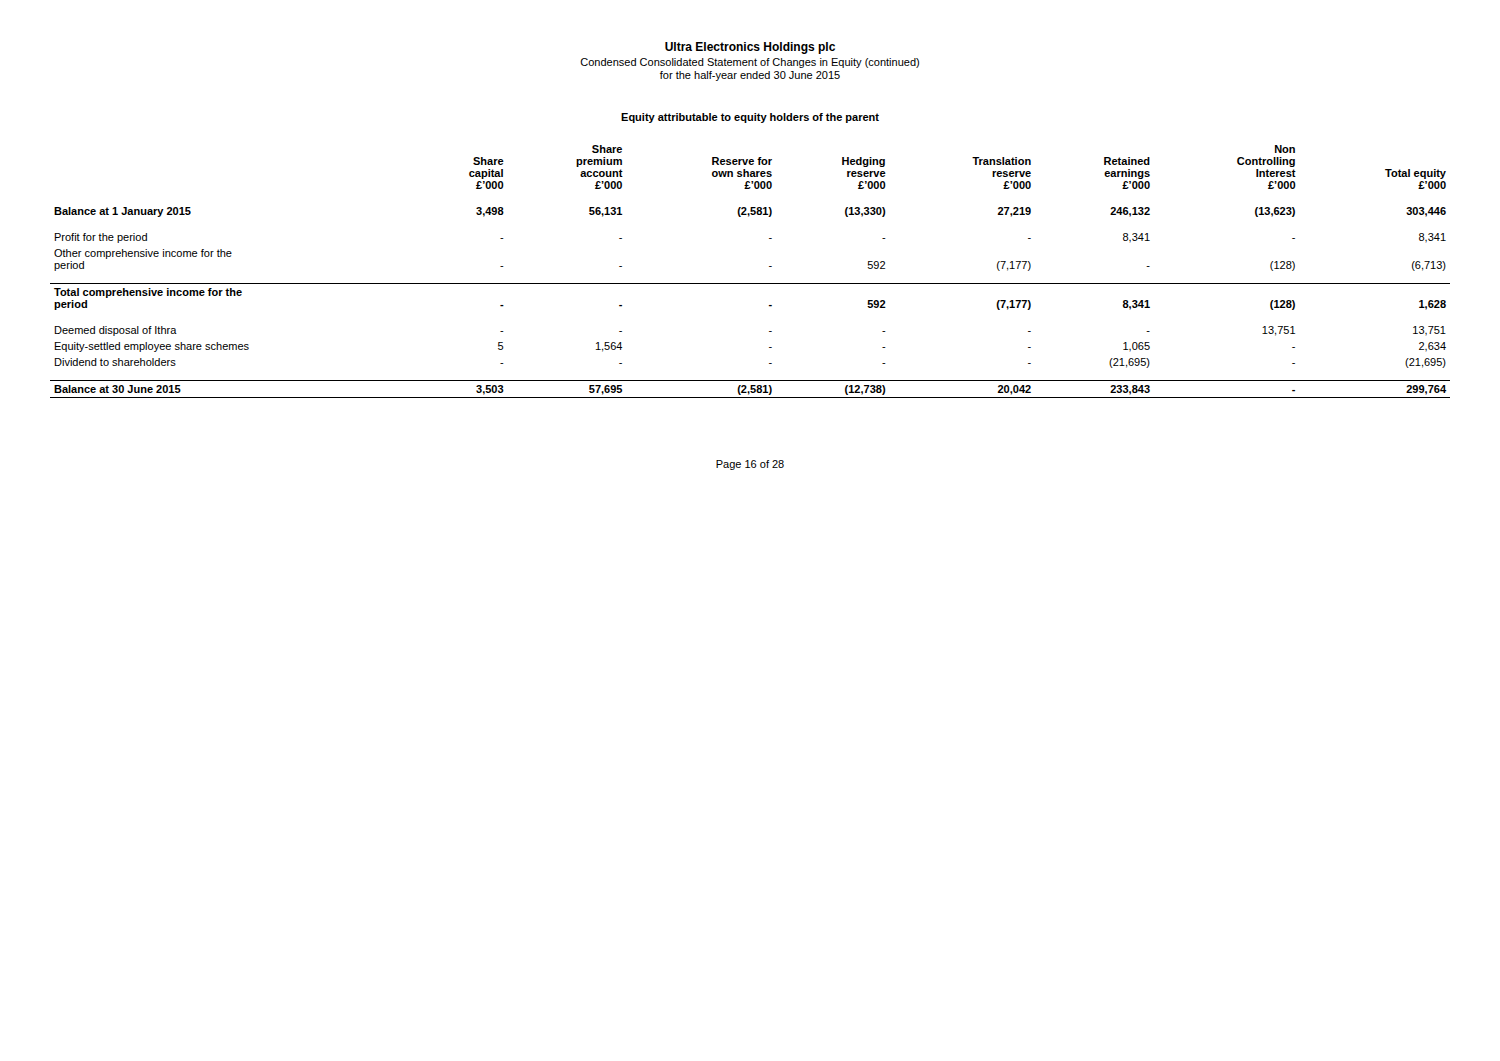Ultra Electronics Holdings plc
Condensed Consolidated Statement of Changes in Equity (continued)
for the half-year ended 30 June 2015
Equity attributable to equity holders of the parent
| | Share capital £’000 | Share premium account £’000 | Reserve for own shares £’000 | Hedging reserve £’000 | Translation reserve £’000 | Retained earnings £’000 | Non Controlling Interest £’000 | Total equity £’000 |
| --- | --- | --- | --- | --- | --- | --- | --- | --- |
| Balance at 1 January 2015 | 3,498 | 56,131 | (2,581) | (13,330) | 27,219 | 246,132 | (13,623) | 303,446 |
| Profit for the period | - | - | - | - | - | 8,341 | - | 8,341 |
| Other comprehensive income for the period | - | - | - | 592 | (7,177) | - | (128) | (6,713) |
| Total comprehensive income for the period | - | - | - | 592 | (7,177) | 8,341 | (128) | 1,628 |
| Deemed disposal of Ithra | - | - | - | - | - | - | 13,751 | 13,751 |
| Equity-settled employee share schemes | 5 | 1,564 | - | - | - | 1,065 | - | 2,634 |
| Dividend to shareholders | - | - | - | - | - | (21,695) | - | (21,695) |
| Balance at 30 June 2015 | 3,503 | 57,695 | (2,581) | (12,738) | 20,042 | 233,843 | - | 299,764 |
Page 16 of 28